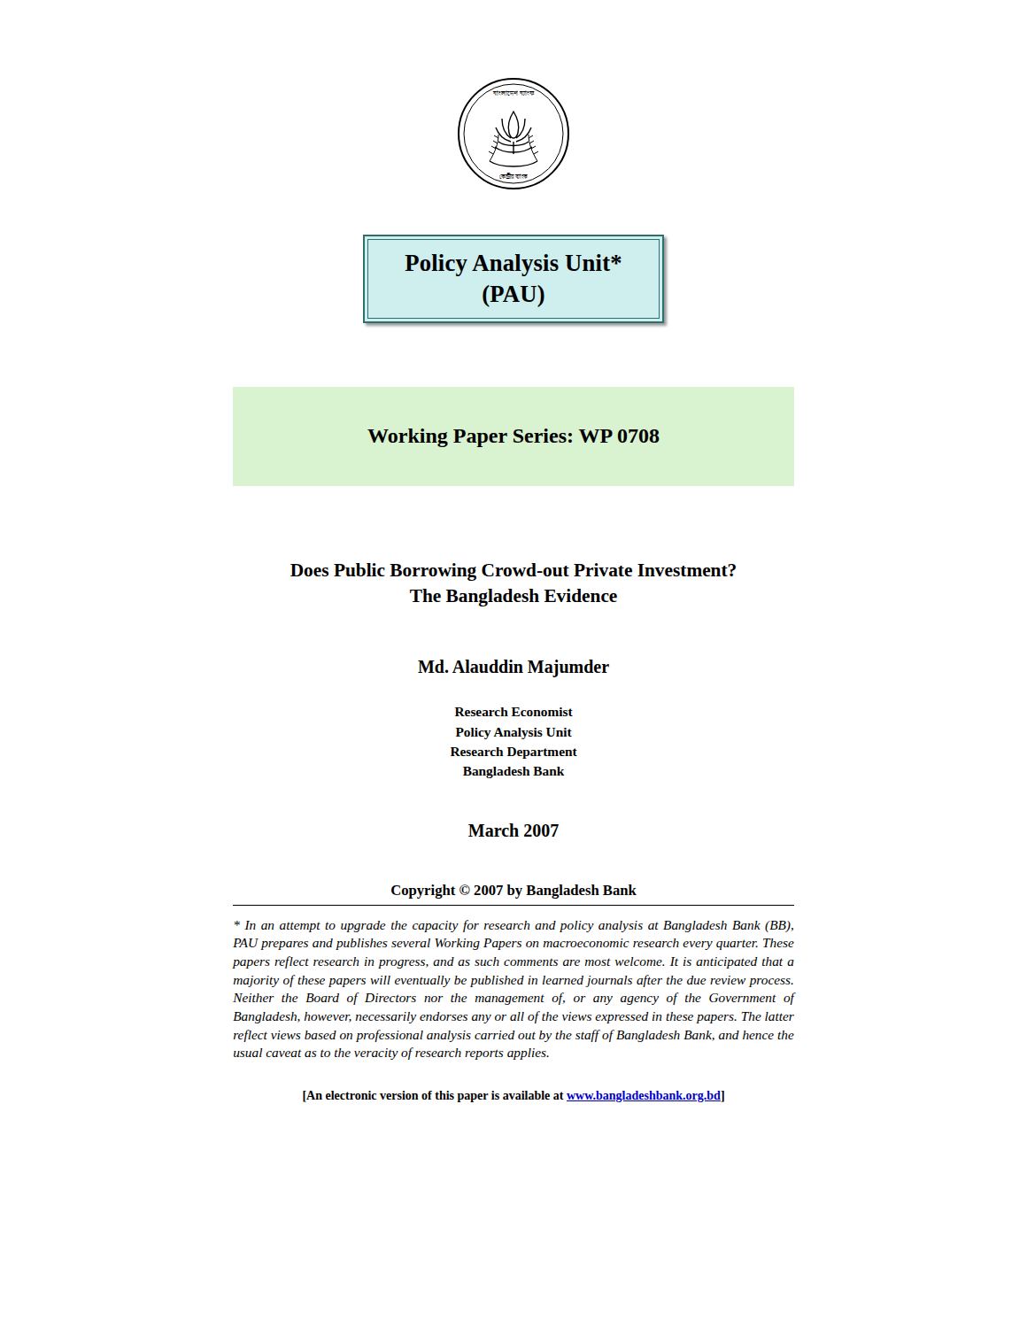বাংলাদেশ ব্যাংক কেন্দ্রীয় ব্যাংক
Policy Analysis Unit* (PAU)
Working Paper Series: WP 0708
Does Public Borrowing Crowd-out Private Investment?
The Bangladesh Evidence
Md. Alauddin Majumder
Research Economist
Policy Analysis Unit
Research Department
Bangladesh Bank
March 2007
Copyright © 2007 by Bangladesh Bank
* In an attempt to upgrade the capacity for research and policy analysis at Bangladesh Bank (BB), PAU prepares and publishes several Working Papers on macroeconomic research every quarter. These papers reflect research in progress, and as such comments are most welcome. It is anticipated that a majority of these papers will eventually be published in learned journals after the due review process. Neither the Board of Directors nor the management of, or any agency of the Government of Bangladesh, however, necessarily endorses any or all of the views expressed in these papers. The latter reflect views based on professional analysis carried out by the staff of Bangladesh Bank, and hence the usual caveat as to the veracity of research reports applies.
[An electronic version of this paper is available at www.bangladeshbank.org.bd]